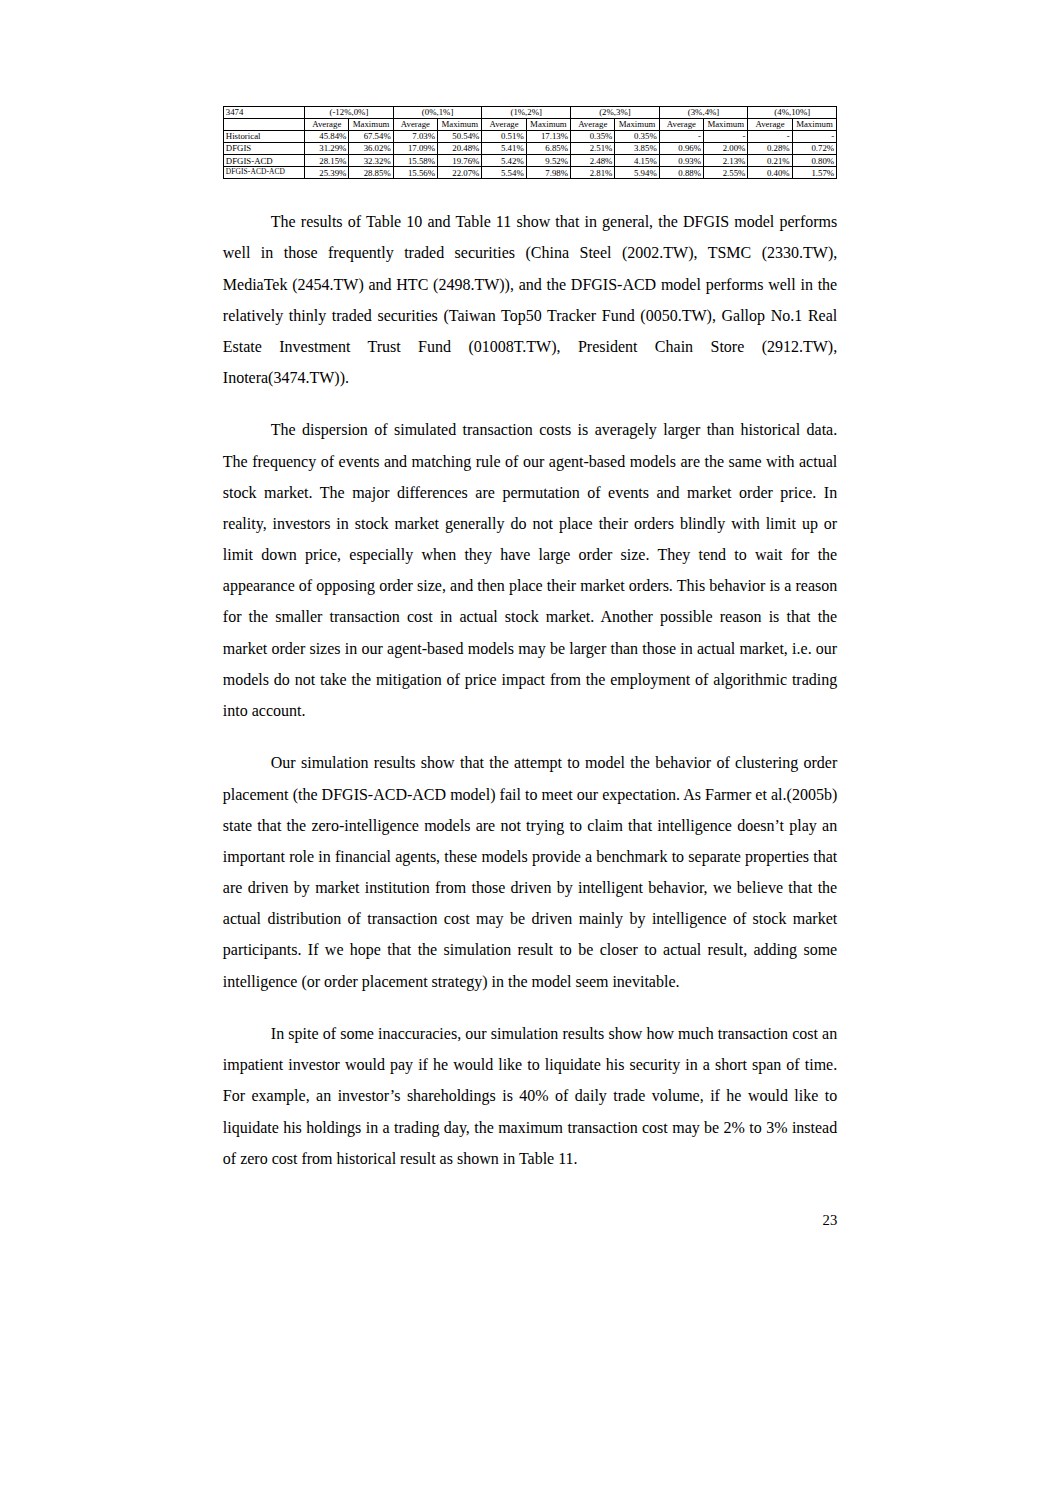| 3474 | (-12%,0%] | (0%,1%] | (1%,2%] | (2%,3%] | (3%,4%] | (4%,10%] |
| --- | --- | --- | --- | --- | --- | --- |
| | Average | Maximum | Average | Maximum | Average | Maximum | Average | Maximum | Average | Maximum | Average | Maximum |
| Historical | 45.84% | 67.54% | 7.03% | 50.54% | 0.51% | 17.13% | 0.35% | 0.35% | - | - | - | - |
| DFGIS | 31.29% | 36.02% | 17.09% | 20.48% | 5.41% | 6.85% | 2.51% | 3.85% | 0.96% | 2.00% | 0.28% | 0.72% |
| DFGIS-ACD | 28.15% | 32.32% | 15.58% | 19.76% | 5.42% | 9.52% | 2.48% | 4.15% | 0.93% | 2.13% | 0.21% | 0.80% |
| DFGIS-ACD-ACD | 25.39% | 28.85% | 15.56% | 22.07% | 5.54% | 7.98% | 2.81% | 5.94% | 0.88% | 2.55% | 0.40% | 1.57% |
The results of Table 10 and Table 11 show that in general, the DFGIS model performs well in those frequently traded securities (China Steel (2002.TW), TSMC (2330.TW), MediaTek (2454.TW) and HTC (2498.TW)), and the DFGIS-ACD model performs well in the relatively thinly traded securities (Taiwan Top50 Tracker Fund (0050.TW), Gallop No.1 Real Estate Investment Trust Fund (01008T.TW), President Chain Store (2912.TW), Inotera(3474.TW)).
The dispersion of simulated transaction costs is averagely larger than historical data. The frequency of events and matching rule of our agent-based models are the same with actual stock market. The major differences are permutation of events and market order price. In reality, investors in stock market generally do not place their orders blindly with limit up or limit down price, especially when they have large order size. They tend to wait for the appearance of opposing order size, and then place their market orders. This behavior is a reason for the smaller transaction cost in actual stock market. Another possible reason is that the market order sizes in our agent-based models may be larger than those in actual market, i.e. our models do not take the mitigation of price impact from the employment of algorithmic trading into account.
Our simulation results show that the attempt to model the behavior of clustering order placement (the DFGIS-ACD-ACD model) fail to meet our expectation. As Farmer et al.(2005b) state that the zero-intelligence models are not trying to claim that intelligence doesn’t play an important role in financial agents, these models provide a benchmark to separate properties that are driven by market institution from those driven by intelligent behavior, we believe that the actual distribution of transaction cost may be driven mainly by intelligence of stock market participants. If we hope that the simulation result to be closer to actual result, adding some intelligence (or order placement strategy) in the model seem inevitable.
In spite of some inaccuracies, our simulation results show how much transaction cost an impatient investor would pay if he would like to liquidate his security in a short span of time. For example, an investor’s shareholdings is 40% of daily trade volume, if he would like to liquidate his holdings in a trading day, the maximum transaction cost may be 2% to 3% instead of zero cost from historical result as shown in Table 11.
23